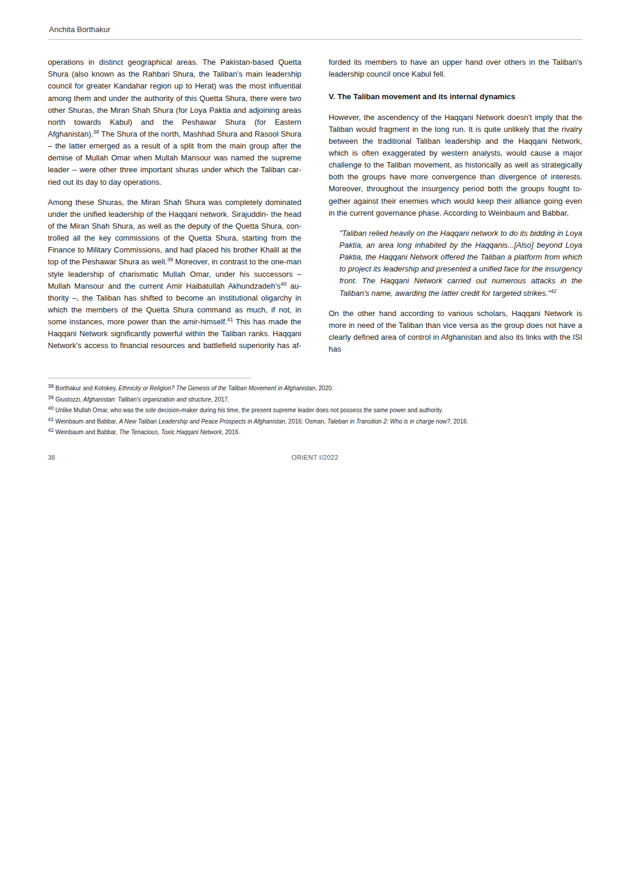Anchita Borthakur
operations in distinct geographical areas. The Pakistan-based Quetta Shura (also known as the Rahbari Shura, the Taliban's main leadership council for greater Kandahar region up to Herat) was the most influential among them and under the authority of this Quetta Shura, there were two other Shuras, the Miran Shah Shura (for Loya Paktia and adjoining areas north towards Kabul) and the Peshawar Shura (for Eastern Afghanistan).38 The Shura of the north, Mashhad Shura and Rasool Shura – the latter emerged as a result of a split from the main group after the demise of Mullah Omar when Mullah Mansour was named the supreme leader – were other three important shuras under which the Taliban carried out its day to day operations.
Among these Shuras, the Miran Shah Shura was completely dominated under the unified leadership of the Haqqani network. Sirajuddin- the head of the Miran Shah Shura, as well as the deputy of the Quetta Shura, controlled all the key commissions of the Quetta Shura, starting from the Finance to Military Commissions, and had placed his brother Khalil at the top of the Peshawar Shura as well.39 Moreover, in contrast to the one-man style leadership of charismatic Mullah Omar, under his successors – Mullah Mansour and the current Amir Haibatullah Akhundzadeh's40 authority –, the Taliban has shifted to become an institutional oligarchy in which the members of the Quetta Shura command as much, if not, in some instances, more power than the amir-himself.41 This has made the Haqqani Network significantly powerful within the Taliban ranks. Haqqani Network's access to financial resources and battlefield superiority has afforded its members to have an upper hand over others in the Taliban's leadership council once Kabul fell.
V. The Taliban movement and its internal dynamics
However, the ascendency of the Haqqani Network doesn't imply that the Taliban would fragment in the long run. It is quite unlikely that the rivalry between the traditional Taliban leadership and the Haqqani Network, which is often exaggerated by western analysts, would cause a major challenge to the Taliban movement, as historically as well as strategically both the groups have more convergence than divergence of interests. Moreover, throughout the insurgency period both the groups fought together against their enemies which would keep their alliance going even in the current governance phase. According to Weinbaum and Babbar,
"Taliban relied heavily on the Haqqani network to do its bidding in Loya Paktia, an area long inhabited by the Haqqanis...[Also] beyond Loya Paktia, the Haqqani Network offered the Taliban a platform from which to project its leadership and presented a unified face for the insurgency front. The Haqqani Network carried out numerous attacks in the Taliban's name, awarding the latter credit for targeted strikes."42
On the other hand according to various scholars, Haqqani Network is more in need of the Taliban than vice versa as the group does not have a clearly defined area of control in Afghanistan and also its links with the ISI has
38 Borthakur and Kotokey, Ethnicity or Religion? The Genesis of the Taliban Movement in Afghanistan, 2020.
39 Giustozzi, Afghanistan: Taliban's organization and structure, 2017.
40 Unlike Mullah Omar, who was the sole decision-maker during his time, the present supreme leader does not possess the same power and authority.
41 Weinbaum and Babbar, A New Taliban Leadership and Peace Prospects in Afghanistan, 2016; Osman, Taleban in Transition 2: Who is in charge now?, 2016.
42 Weinbaum and Babbar, The Tenacious, Toxic Haqqani Network, 2016.
38 ORIENT I/2022